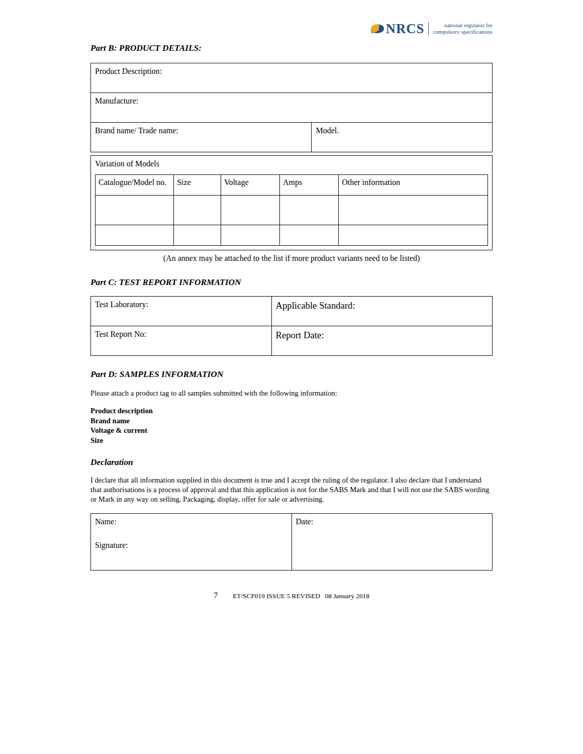NRCS national regulator for
compulsory specifications
Part B: PRODUCT DETAILS:
| Product Description: |
| Manufacture: |
| Brand name/ Trade name: | Model. |
Variation of Models
| Catalogue/Model no. | Size | Voltage | Amps | Other information |
(An annex may be attached to the list if more product variants need to be listed)
Part C: TEST REPORT INFORMATION
| Test Laboratory: | Applicable Standard: |
| Test Report No: | Report Date: |
Part D: SAMPLES INFORMATION
Please attach a product tag to all samples submitted with the following information:
Product description
Brand name
Voltage & current
Size
Declaration
I declare that all information supplied in this document is true and I accept the ruling of the regulator. I also declare that I understand that authorisations is a process of approval and that this application is not for the SABS Mark and that I will not use the SABS wording or Mark in any way on selling, Packaging, display, offer for sale or advertising.
| Name: Signature: | Date: |
7 ET/SCF019 ISSUE 5 REVISED 08 January 2018